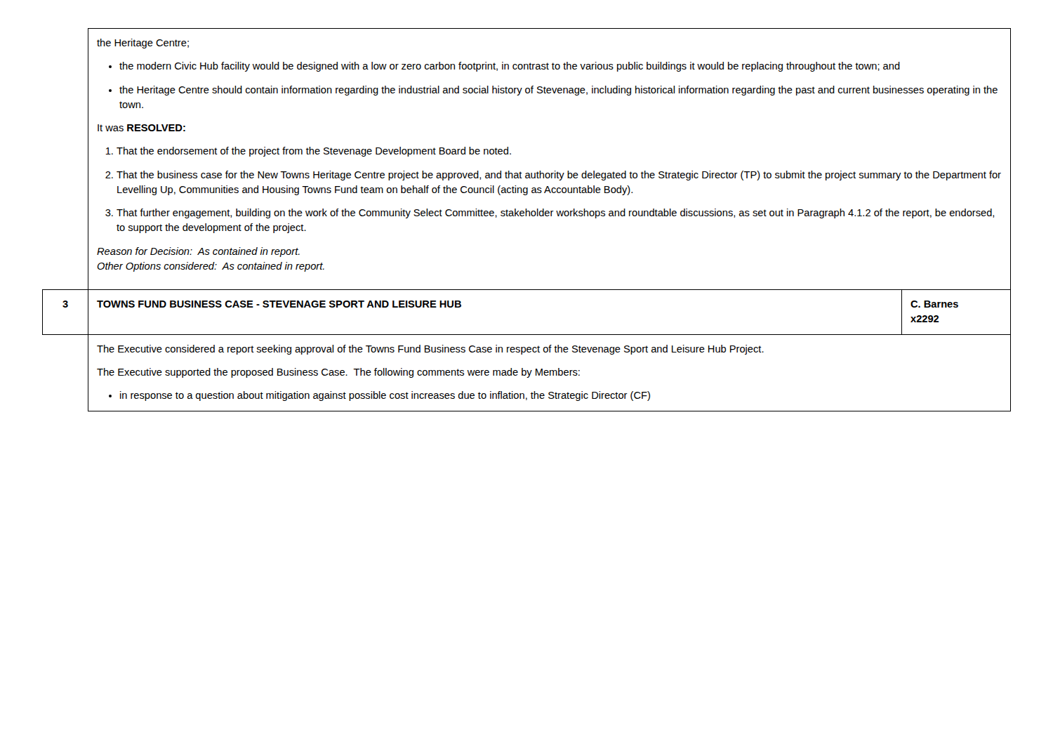| | the Heritage Centre; the modern Civic Hub facility would be designed with a low or zero carbon footprint, in contrast to the various public buildings it would be replacing throughout the town; and the Heritage Centre should contain information regarding the industrial and social history of Stevenage, including historical information regarding the past and current businesses operating in the town. It was RESOLVED: That the endorsement of the project from the Stevenage Development Board be noted. That the business case for the New Towns Heritage Centre project be approved, and that authority be delegated to the Strategic Director (TP) to submit the project summary to the Department for Levelling Up, Communities and Housing Towns Fund team on behalf of the Council (acting as Accountable Body). That further engagement, building on the work of the Community Select Committee, stakeholder workshops and roundtable discussions, as set out in Paragraph 4.1.2 of the report, be endorsed, to support the development of the project. Reason for Decision: As contained in report. Other Options considered: As contained in report. |
| 3 | TOWNS FUND BUSINESS CASE - STEVENAGE SPORT AND LEISURE HUB | C. Barnes x2292 |
| | The Executive considered a report seeking approval of the Towns Fund Business Case in respect of the Stevenage Sport and Leisure Hub Project. The Executive supported the proposed Business Case. The following comments were made by Members: in response to a question about mitigation against possible cost increases due to inflation, the Strategic Director (CF) |